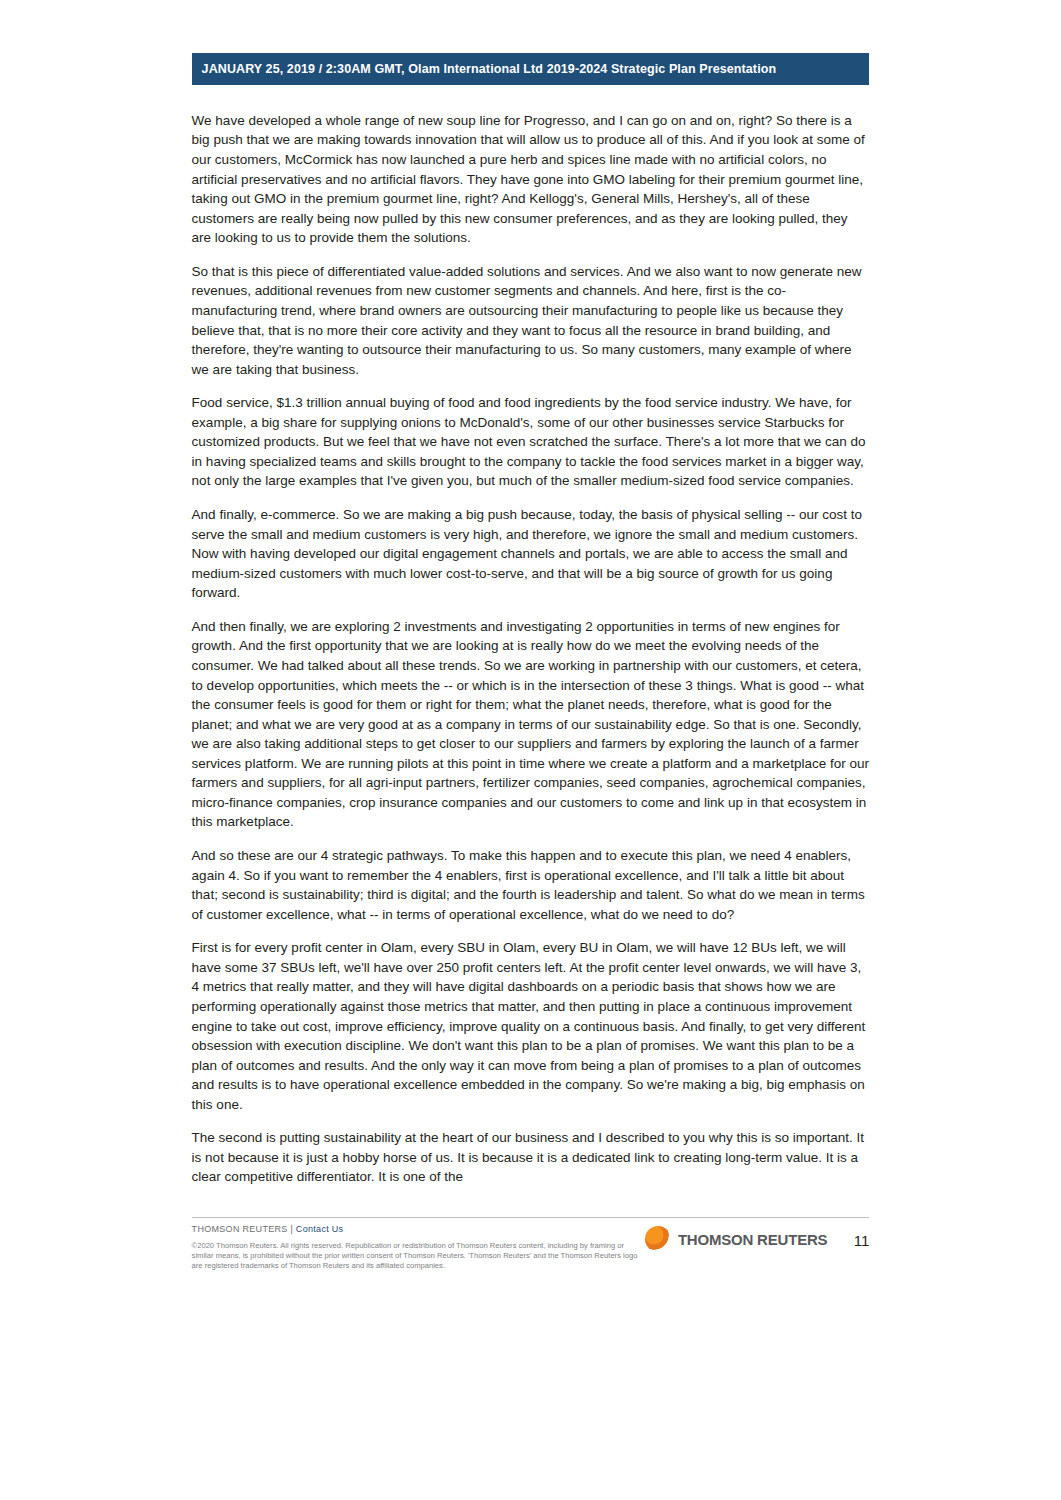JANUARY 25, 2019 / 2:30AM GMT, Olam International Ltd 2019-2024 Strategic Plan Presentation
We have developed a whole range of new soup line for Progresso, and I can go on and on, right? So there is a big push that we are making towards innovation that will allow us to produce all of this. And if you look at some of our customers, McCormick has now launched a pure herb and spices line made with no artificial colors, no artificial preservatives and no artificial flavors. They have gone into GMO labeling for their premium gourmet line, taking out GMO in the premium gourmet line, right? And Kellogg's, General Mills, Hershey's, all of these customers are really being now pulled by this new consumer preferences, and as they are looking pulled, they are looking to us to provide them the solutions.
So that is this piece of differentiated value-added solutions and services. And we also want to now generate new revenues, additional revenues from new customer segments and channels. And here, first is the co-manufacturing trend, where brand owners are outsourcing their manufacturing to people like us because they believe that, that is no more their core activity and they want to focus all the resource in brand building, and therefore, they're wanting to outsource their manufacturing to us. So many customers, many example of where we are taking that business.
Food service, $1.3 trillion annual buying of food and food ingredients by the food service industry. We have, for example, a big share for supplying onions to McDonald's, some of our other businesses service Starbucks for customized products. But we feel that we have not even scratched the surface. There's a lot more that we can do in having specialized teams and skills brought to the company to tackle the food services market in a bigger way, not only the large examples that I've given you, but much of the smaller medium-sized food service companies.
And finally, e-commerce. So we are making a big push because, today, the basis of physical selling -- our cost to serve the small and medium customers is very high, and therefore, we ignore the small and medium customers. Now with having developed our digital engagement channels and portals, we are able to access the small and medium-sized customers with much lower cost-to-serve, and that will be a big source of growth for us going forward.
And then finally, we are exploring 2 investments and investigating 2 opportunities in terms of new engines for growth. And the first opportunity that we are looking at is really how do we meet the evolving needs of the consumer. We had talked about all these trends. So we are working in partnership with our customers, et cetera, to develop opportunities, which meets the -- or which is in the intersection of these 3 things. What is good -- what the consumer feels is good for them or right for them; what the planet needs, therefore, what is good for the planet; and what we are very good at as a company in terms of our sustainability edge. So that is one. Secondly, we are also taking additional steps to get closer to our suppliers and farmers by exploring the launch of a farmer services platform. We are running pilots at this point in time where we create a platform and a marketplace for our farmers and suppliers, for all agri-input partners, fertilizer companies, seed companies, agrochemical companies, micro-finance companies, crop insurance companies and our customers to come and link up in that ecosystem in this marketplace.
And so these are our 4 strategic pathways. To make this happen and to execute this plan, we need 4 enablers, again 4. So if you want to remember the 4 enablers, first is operational excellence, and I'll talk a little bit about that; second is sustainability; third is digital; and the fourth is leadership and talent. So what do we mean in terms of customer excellence, what -- in terms of operational excellence, what do we need to do?
First is for every profit center in Olam, every SBU in Olam, every BU in Olam, we will have 12 BUs left, we will have some 37 SBUs left, we'll have over 250 profit centers left. At the profit center level onwards, we will have 3, 4 metrics that really matter, and they will have digital dashboards on a periodic basis that shows how we are performing operationally against those metrics that matter, and then putting in place a continuous improvement engine to take out cost, improve efficiency, improve quality on a continuous basis. And finally, to get very different obsession with execution discipline. We don't want this plan to be a plan of promises. We want this plan to be a plan of outcomes and results. And the only way it can move from being a plan of promises to a plan of outcomes and results is to have operational excellence embedded in the company. So we're making a big, big emphasis on this one.
The second is putting sustainability at the heart of our business and I described to you why this is so important. It is not because it is just a hobby horse of us. It is because it is a dedicated link to creating long-term value. It is a clear competitive differentiator. It is one of the
THOMSON REUTERS | Contact Us
©2020 Thomson Reuters. All rights reserved. Republication or redistribution of Thomson Reuters content, including by framing or similar means, is prohibited without the prior written consent of Thomson Reuters. 'Thomson Reuters' and the Thomson Reuters logo are registered trademarks of Thomson Reuters and its affiliated companies.
THOMSON REUTERS
11